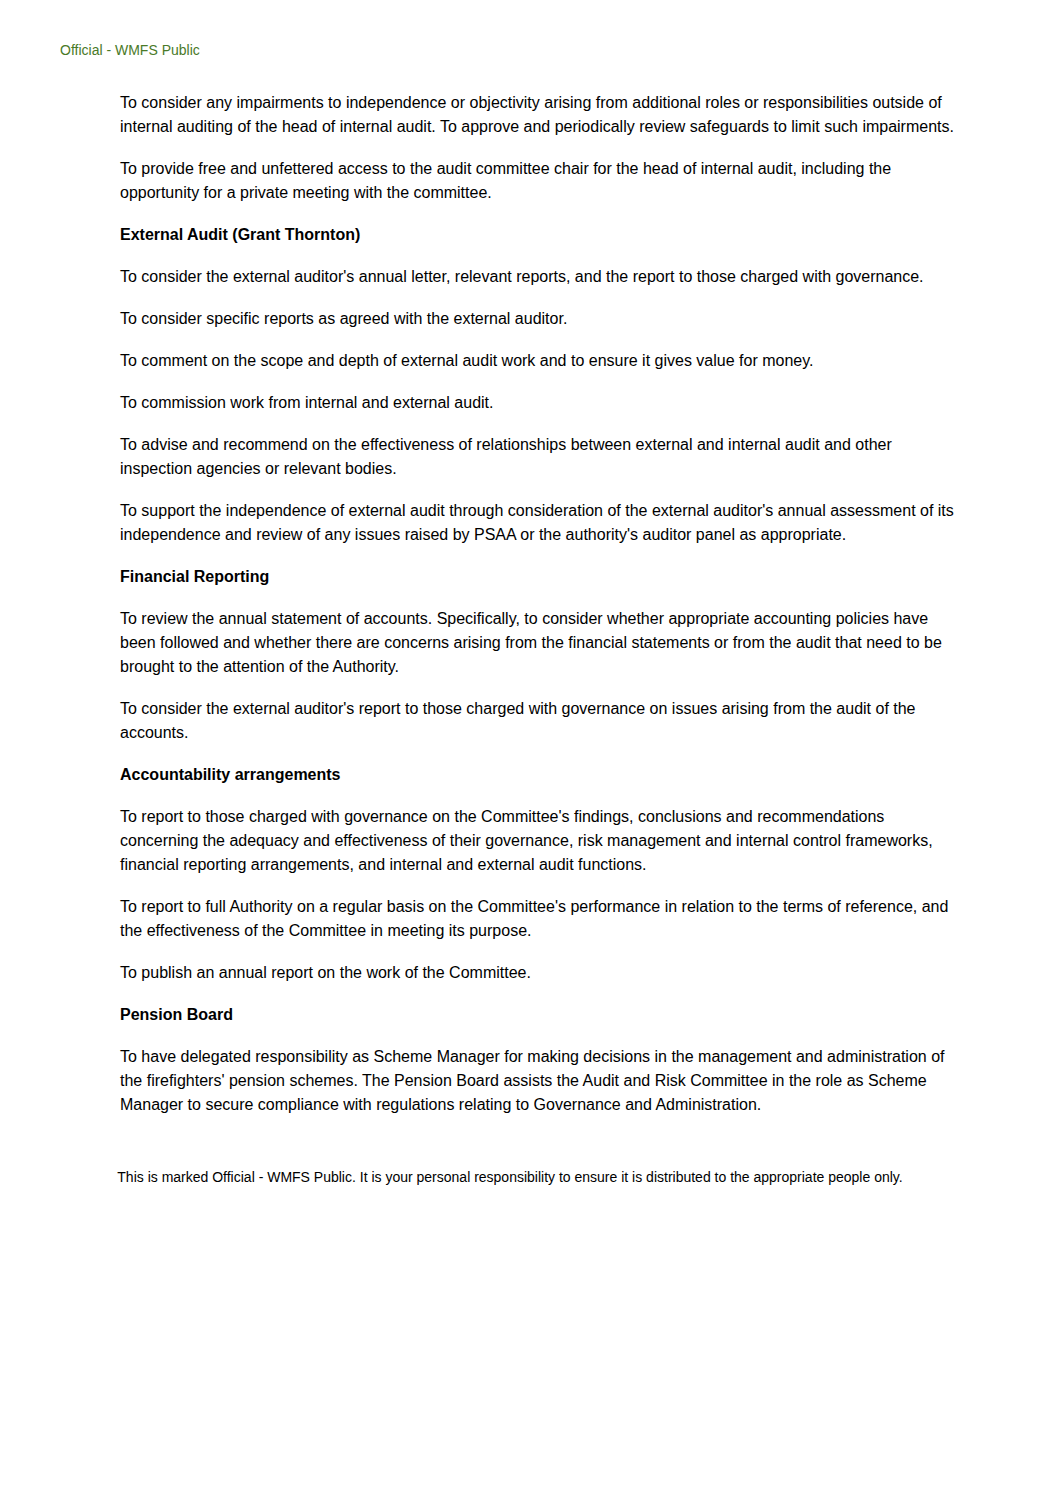Official - WMFS Public
To consider any impairments to independence or objectivity arising from additional roles or responsibilities outside of internal auditing of the head of internal audit. To approve and periodically review safeguards to limit such impairments.
To provide free and unfettered access to the audit committee chair for the head of internal audit, including the opportunity for a private meeting with the committee.
External Audit (Grant Thornton)
To consider the external auditor's annual letter, relevant reports, and the report to those charged with governance.
To consider specific reports as agreed with the external auditor.
To comment on the scope and depth of external audit work and to ensure it gives value for money.
To commission work from internal and external audit.
To advise and recommend on the effectiveness of relationships between external and internal audit and other inspection agencies or relevant bodies.
To support the independence of external audit through consideration of the external auditor's annual assessment of its independence and review of any issues raised by PSAA or the authority's auditor panel as appropriate.
Financial Reporting
To review the annual statement of accounts. Specifically, to consider whether appropriate accounting policies have been followed and whether there are concerns arising from the financial statements or from the audit that need to be brought to the attention of the Authority.
To consider the external auditor's report to those charged with governance on issues arising from the audit of the accounts.
Accountability arrangements
To report to those charged with governance on the Committee's findings, conclusions and recommendations concerning the adequacy and effectiveness of their governance, risk management and internal control frameworks, financial reporting arrangements, and internal and external audit functions.
To report to full Authority on a regular basis on the Committee's performance in relation to the terms of reference, and the effectiveness of the Committee in meeting its purpose.
To publish an annual report on the work of the Committee.
Pension Board
To have delegated responsibility as Scheme Manager for making decisions in the management and administration of the firefighters' pension schemes. The Pension Board assists the Audit and Risk Committee in the role as Scheme Manager to secure compliance with regulations relating to Governance and Administration.
This is marked Official - WMFS Public. It is your personal responsibility to ensure it is distributed to the appropriate people only.